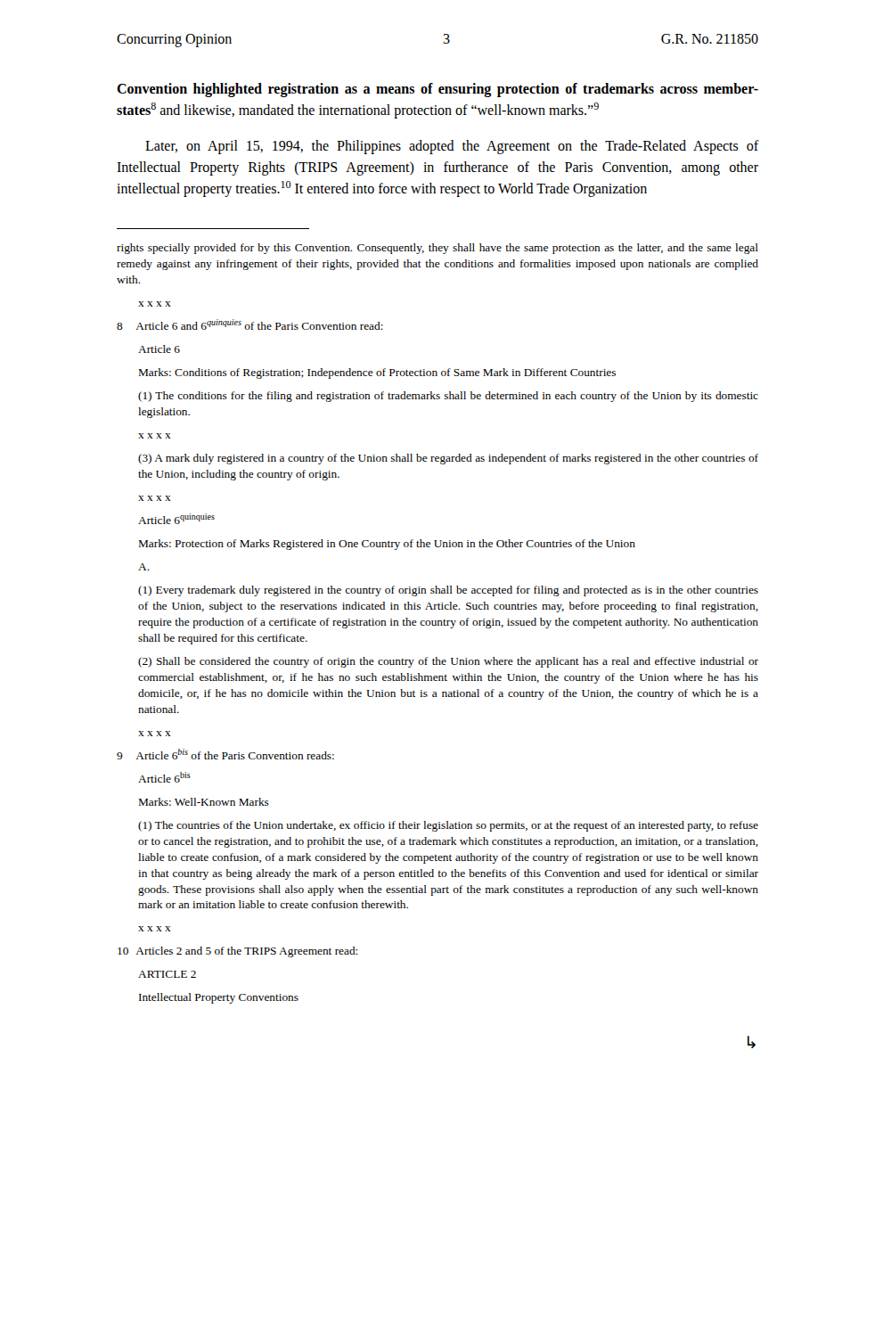Concurring Opinion
3
G.R. No. 211850
Convention highlighted registration as a means of ensuring protection of trademarks across member-states8 and likewise, mandated the international protection of “well-known marks.”9
Later, on April 15, 1994, the Philippines adopted the Agreement on the Trade-Related Aspects of Intellectual Property Rights (TRIPS Agreement) in furtherance of the Paris Convention, among other intellectual property treaties.10 It entered into force with respect to World Trade Organization
rights specially provided for by this Convention. Consequently, they shall have the same protection as the latter, and the same legal remedy against any infringement of their rights, provided that the conditions and formalities imposed upon nationals are complied with.
x x x x
8 Article 6 and 6quinquies of the Paris Convention read:
Article 6
Marks: Conditions of Registration; Independence of Protection of Same Mark in Different Countries
(1) The conditions for the filing and registration of trademarks shall be determined in each country of the Union by its domestic legislation.
x x x x
(3) A mark duly registered in a country of the Union shall be regarded as independent of marks registered in the other countries of the Union, including the country of origin.
x x x x
Article 6quinquies
Marks: Protection of Marks Registered in One Country of the Union in the Other Countries of the Union
A.
(1) Every trademark duly registered in the country of origin shall be accepted for filing and protected as is in the other countries of the Union, subject to the reservations indicated in this Article. Such countries may, before proceeding to final registration, require the production of a certificate of registration in the country of origin, issued by the competent authority. No authentication shall be required for this certificate.
(2) Shall be considered the country of origin the country of the Union where the applicant has a real and effective industrial or commercial establishment, or, if he has no such establishment within the Union, the country of the Union where he has his domicile, or, if he has no domicile within the Union but is a national of a country of the Union, the country of which he is a national.
x x x x
9 Article 6bis of the Paris Convention reads:
Article 6bis
Marks: Well-Known Marks
(1) The countries of the Union undertake, ex officio if their legislation so permits, or at the request of an interested party, to refuse or to cancel the registration, and to prohibit the use, of a trademark which constitutes a reproduction, an imitation, or a translation, liable to create confusion, of a mark considered by the competent authority of the country of registration or use to be well known in that country as being already the mark of a person entitled to the benefits of this Convention and used for identical or similar goods. These provisions shall also apply when the essential part of the mark constitutes a reproduction of any such well-known mark or an imitation liable to create confusion therewith.
x x x x
10 Articles 2 and 5 of the TRIPS Agreement read:
ARTICLE 2
Intellectual Property Conventions
↳